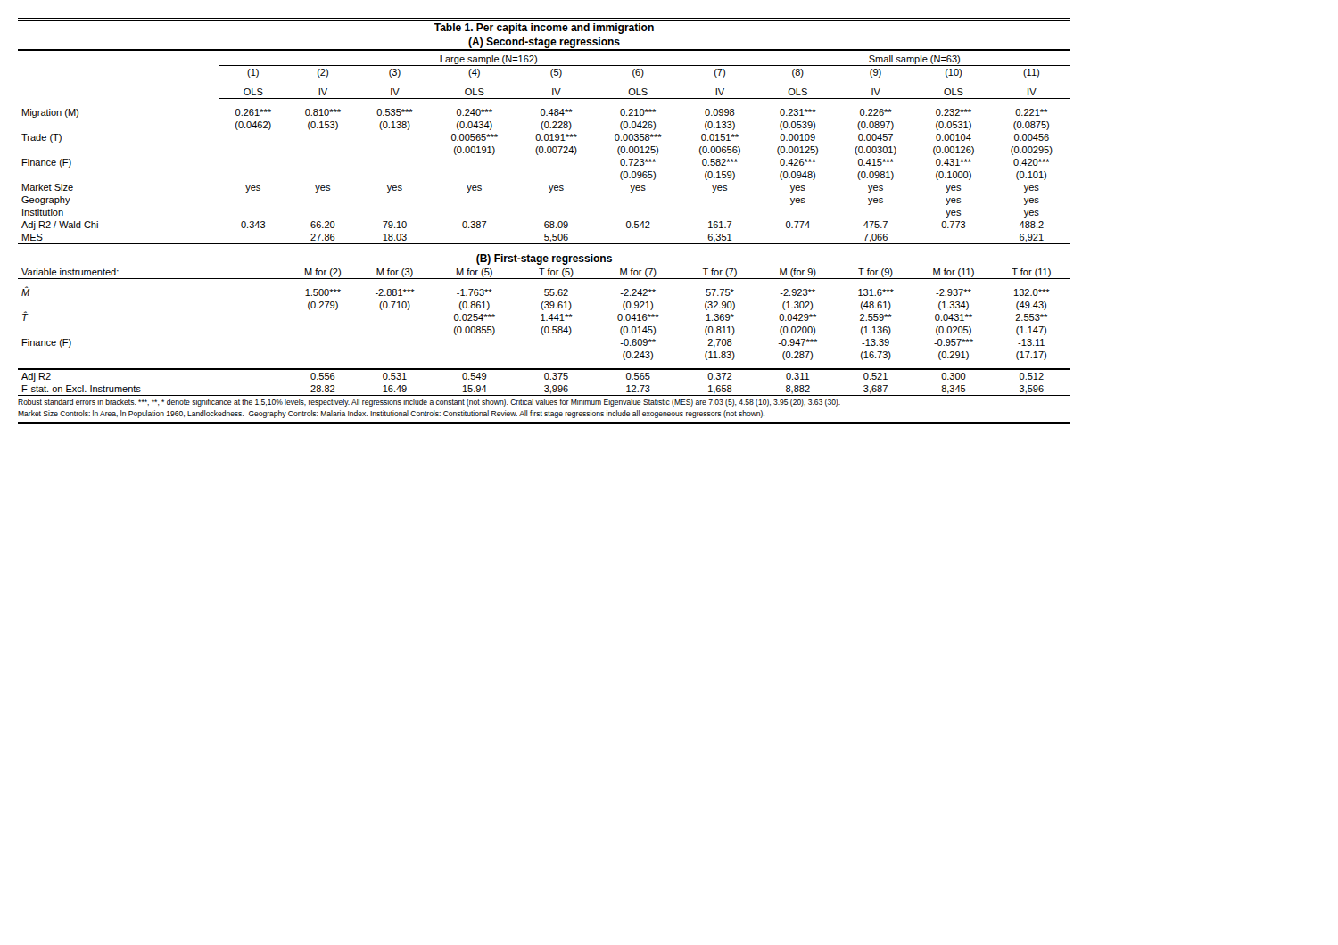| Table 1. Per capita income and immigration |
| (A) Second-stage regressions |
| | Large sample (N=162) | Small sample (N=63) |
| | (1) | (2) | (3) | (4) | (5) | (6) | (7) | (8) | (9) | (10) | (11) |
| | OLS | IV | IV | OLS | IV | OLS | IV | OLS | IV | OLS | IV |
| Migration (M) | 0.261*** | 0.810*** | 0.535*** | 0.240*** | 0.484** | 0.210*** | 0.0998 | 0.231*** | 0.226** | 0.232*** | 0.221** |
| | (0.0462) | (0.153) | (0.138) | (0.0434) | (0.228) | (0.0426) | (0.133) | (0.0539) | (0.0897) | (0.0531) | (0.0875) |
| Trade (T) | | | | 0.00565*** | 0.0191*** | 0.00358*** | 0.0151** | 0.00109 | 0.00457 | 0.00104 | 0.00456 |
| | | | | (0.00191) | (0.00724) | (0.00125) | (0.00656) | (0.00125) | (0.00301) | (0.00126) | (0.00295) |
| Finance (F) | | | | | | 0.723*** | 0.582*** | 0.426*** | 0.415*** | 0.431*** | 0.420*** |
| | | | | | | (0.0965) | (0.159) | (0.0948) | (0.0981) | (0.1000) | (0.101) |
| Market Size | yes | yes | yes | yes | yes | yes | yes | yes | yes | yes | yes |
| Geography | | | | | | | | yes | yes | yes | yes |
| Institution | | | | | | | | | | yes | yes |
| Adj R2 / Wald Chi | 0.343 | 66.20 | 79.10 | 0.387 | 68.09 | 0.542 | 161.7 | 0.774 | 475.7 | 0.773 | 488.2 |
| MES | | 27.86 | 18.03 | | 5,506 | | 6,351 | | 7,066 | | 6,921 |
| (B) First-stage regressions |
| Variable instrumented: | | M for (2) | M for (3) | M for (5) | T for (5) | M for (7) | T for (7) | M (for 9) | T for (9) | M for (11) | T for (11) |
| M̂ | | 1.500*** | -2.881*** | -1.763** | 55.62 | -2.242** | 57.75* | -2.923** | 131.6*** | -2.937** | 132.0*** |
| | | (0.279) | (0.710) | (0.861) | (39.61) | (0.921) | (32.90) | (1.302) | (48.61) | (1.334) | (49.43) |
| T̂ | | | | 0.0254*** | 1.441** | 0.0416*** | 1.369* | 0.0429** | 2.559** | 0.0431** | 2.553** |
| | | | | (0.00855) | (0.584) | (0.0145) | (0.811) | (0.0200) | (1.136) | (0.0205) | (1.147) |
| Finance (F) | | | | | | -0.609** | 2,708 | -0.947*** | -13.39 | -0.957*** | -13.11 |
| | | | | | | (0.243) | (11.83) | (0.287) | (16.73) | (0.291) | (17.17) |
| Adj R2 | | 0.556 | 0.531 | 0.549 | 0.375 | 0.565 | 0.372 | 0.311 | 0.521 | 0.300 | 0.512 |
| F-stat. on Excl. Instruments | | 28.82 | 16.49 | 15.94 | 3,996 | 12.73 | 1,658 | 8,882 | 3,687 | 8,345 | 3,596 |
Robust standard errors in brackets. ***, **, * denote significance at the 1,5,10% levels, respectively. All regressions include a constant (not shown). Critical values for Minimum Eigenvalue Statistic (MES) are 7.03 (5), 4.58 (10), 3.95 (20), 3.63 (30).
Market Size Controls: ln Area, ln Population 1960, Landlockedness. Geography Controls: Malaria Index. Institutional Controls: Constitutional Review. All first stage regressions include all exogeneous regressors (not shown).